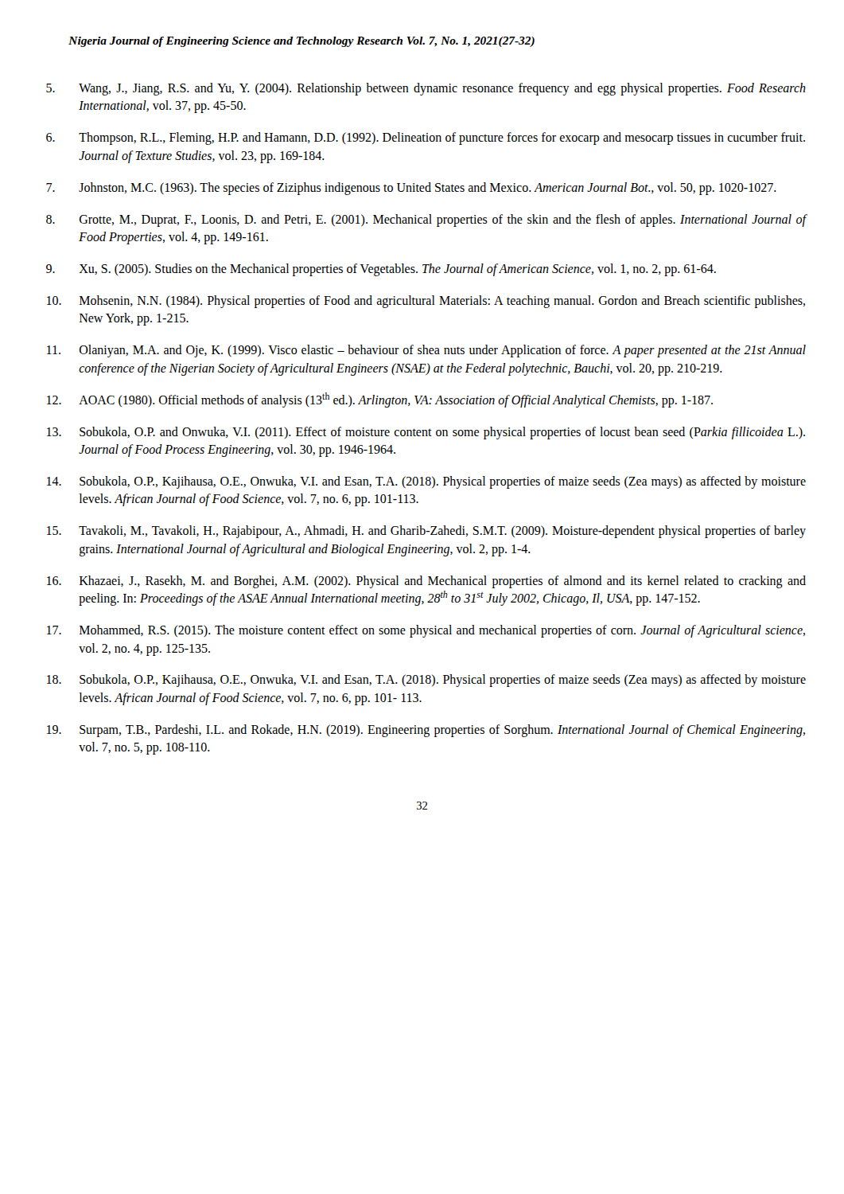Nigeria Journal of Engineering Science and Technology Research Vol. 7, No. 1, 2021(27-32)
5. Wang, J., Jiang, R.S. and Yu, Y. (2004). Relationship between dynamic resonance frequency and egg physical properties. Food Research International, vol. 37, pp. 45-50.
6. Thompson, R.L., Fleming, H.P. and Hamann, D.D. (1992). Delineation of puncture forces for exocarp and mesocarp tissues in cucumber fruit. Journal of Texture Studies, vol. 23, pp. 169-184.
7. Johnston, M.C. (1963). The species of Ziziphus indigenous to United States and Mexico. American Journal Bot., vol. 50, pp. 1020-1027.
8. Grotte, M., Duprat, F., Loonis, D. and Petri, E. (2001). Mechanical properties of the skin and the flesh of apples. International Journal of Food Properties, vol. 4, pp. 149-161.
9. Xu, S. (2005). Studies on the Mechanical properties of Vegetables. The Journal of American Science, vol. 1, no. 2, pp. 61-64.
10. Mohsenin, N.N. (1984). Physical properties of Food and agricultural Materials: A teaching manual. Gordon and Breach scientific publishes, New York, pp. 1-215.
11. Olaniyan, M.A. and Oje, K. (1999). Visco elastic – behaviour of shea nuts under Application of force. A paper presented at the 21st Annual conference of the Nigerian Society of Agricultural Engineers (NSAE) at the Federal polytechnic, Bauchi, vol. 20, pp. 210-219.
12. AOAC (1980). Official methods of analysis (13th ed.). Arlington, VA: Association of Official Analytical Chemists, pp. 1-187.
13. Sobukola, O.P. and Onwuka, V.I. (2011). Effect of moisture content on some physical properties of locust bean seed (Parkia fillicoidea L.). Journal of Food Process Engineering, vol. 30, pp. 1946-1964.
14. Sobukola, O.P., Kajihausa, O.E., Onwuka, V.I. and Esan, T.A. (2018). Physical properties of maize seeds (Zea mays) as affected by moisture levels. African Journal of Food Science, vol. 7, no. 6, pp. 101-113.
15. Tavakoli, M., Tavakoli, H., Rajabipour, A., Ahmadi, H. and Gharib-Zahedi, S.M.T. (2009). Moisture-dependent physical properties of barley grains. International Journal of Agricultural and Biological Engineering, vol. 2, pp. 1-4.
16. Khazaei, J., Rasekh, M. and Borghei, A.M. (2002). Physical and Mechanical properties of almond and its kernel related to cracking and peeling. In: Proceedings of the ASAE Annual International meeting, 28th to 31st July 2002, Chicago, Il, USA, pp. 147-152.
17. Mohammed, R.S. (2015). The moisture content effect on some physical and mechanical properties of corn. Journal of Agricultural science, vol. 2, no. 4, pp. 125-135.
18. Sobukola, O.P., Kajihausa, O.E., Onwuka, V.I. and Esan, T.A. (2018). Physical properties of maize seeds (Zea mays) as affected by moisture levels. African Journal of Food Science, vol. 7, no. 6, pp. 101- 113.
19. Surpam, T.B., Pardeshi, I.L. and Rokade, H.N. (2019). Engineering properties of Sorghum. International Journal of Chemical Engineering, vol. 7, no. 5, pp. 108-110.
32